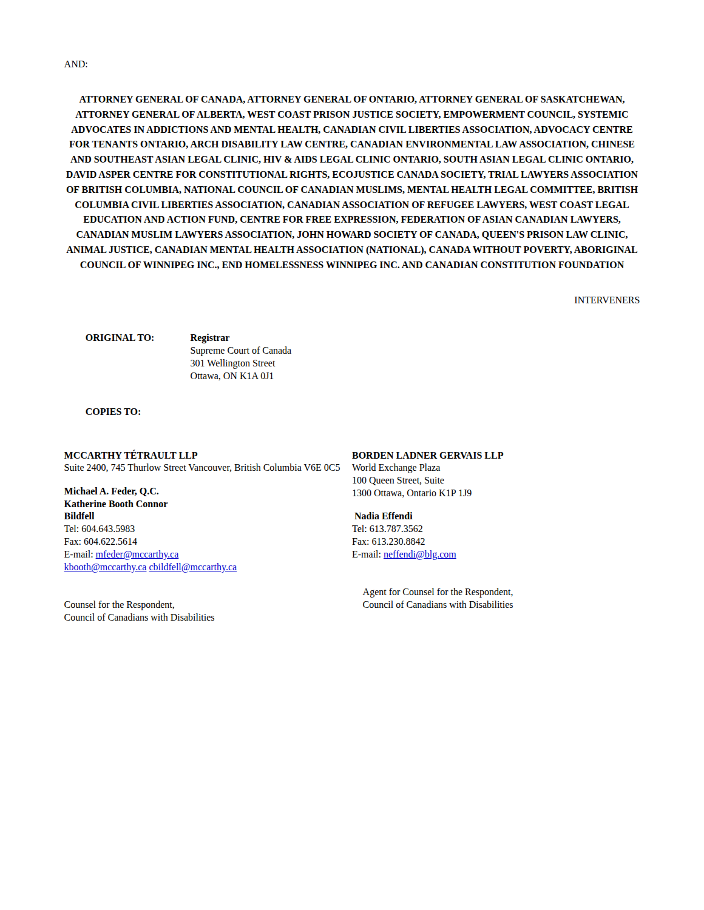AND:
ATTORNEY GENERAL OF CANADA, ATTORNEY GENERAL OF ONTARIO, ATTORNEY GENERAL OF SASKATCHEWAN, ATTORNEY GENERAL OF ALBERTA, WEST COAST PRISON JUSTICE SOCIETY, EMPOWERMENT COUNCIL, SYSTEMIC ADVOCATES IN ADDICTIONS AND MENTAL HEALTH, CANADIAN CIVIL LIBERTIES ASSOCIATION, ADVOCACY CENTRE FOR TENANTS ONTARIO, ARCH DISABILITY LAW CENTRE, CANADIAN ENVIRONMENTAL LAW ASSOCIATION, CHINESE AND SOUTHEAST ASIAN LEGAL CLINIC, HIV & AIDS LEGAL CLINIC ONTARIO, SOUTH ASIAN LEGAL CLINIC ONTARIO, DAVID ASPER CENTRE FOR CONSTITUTIONAL RIGHTS, ECOJUSTICE CANADA SOCIETY, TRIAL LAWYERS ASSOCIATION OF BRITISH COLUMBIA, NATIONAL COUNCIL OF CANADIAN MUSLIMS, MENTAL HEALTH LEGAL COMMITTEE, BRITISH COLUMBIA CIVIL LIBERTIES ASSOCIATION, CANADIAN ASSOCIATION OF REFUGEE LAWYERS, WEST COAST LEGAL EDUCATION AND ACTION FUND, CENTRE FOR FREE EXPRESSION, FEDERATION OF ASIAN CANADIAN LAWYERS, CANADIAN MUSLIM LAWYERS ASSOCIATION, JOHN HOWARD SOCIETY OF CANADA, QUEEN'S PRISON LAW CLINIC, ANIMAL JUSTICE, CANADIAN MENTAL HEALTH ASSOCIATION (NATIONAL), CANADA WITHOUT POVERTY, ABORIGINAL COUNCIL OF WINNIPEG INC., END HOMELESSNESS WINNIPEG INC. AND CANADIAN CONSTITUTION FOUNDATION
INTERVENERS
ORIGINAL TO:
Registrar
Supreme Court of Canada
301 Wellington Street
Ottawa, ON K1A 0J1
COPIES TO:
| MCCARTHY TÉTRAULT LLP Suite 2400, 745 Thurlow Street Vancouver, British Columbia V6E 0C5 Michael A. Feder, Q.C. Katherine Booth Connor Bildfell Tel: 604.643.5983 Fax: 604.622.5614 E-mail: mfeder@mccarthy.ca kbooth@mccarthy.ca cbildfell@mccarthy.ca Counsel for the Respondent, Council of Canadians with Disabilities | BORDEN LADNER GERVAIS LLP World Exchange Plaza 100 Queen Street, Suite 1300 Ottawa, Ontario K1P 1J9 Nadia Effendi Tel: 613.787.3562 Fax: 613.230.8842 E-mail: neffendi@blg.com Agent for Counsel for the Respondent, Council of Canadians with Disabilities |